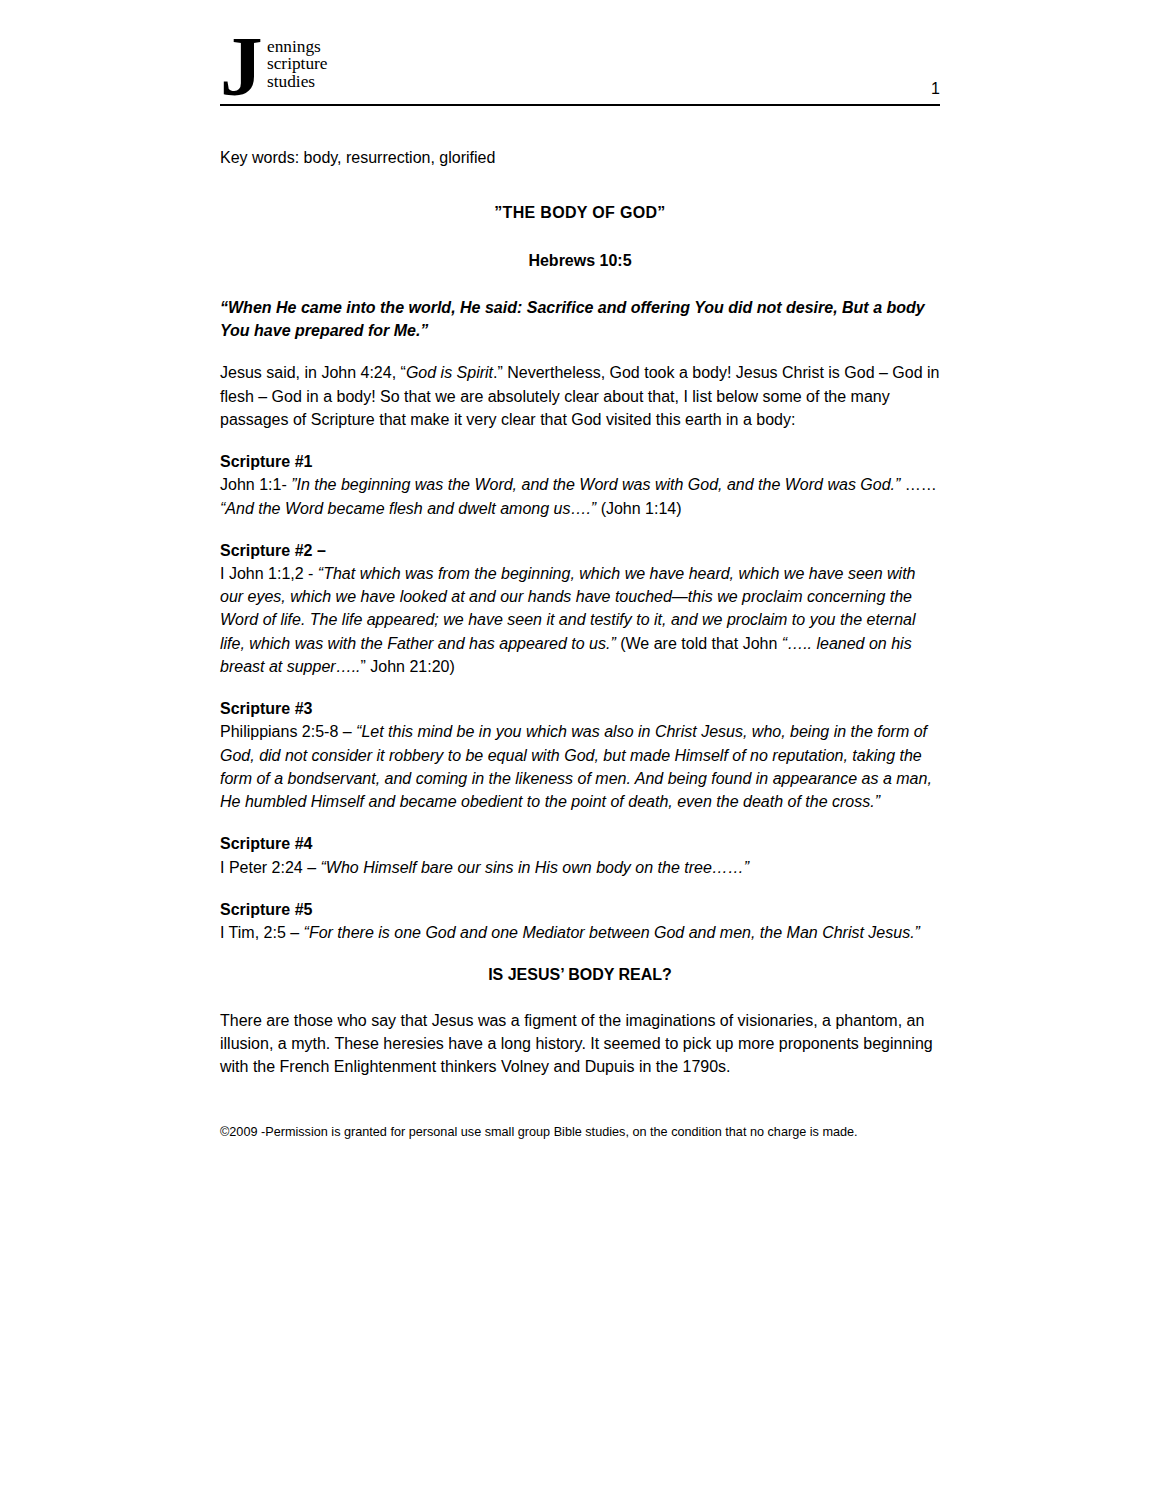J
ennings scripture studies
1
Key words: body, resurrection, glorified
”THE BODY OF GOD”
Hebrews 10:5
“When He came into the world, He said: Sacrifice and offering You did not desire, But a body You have prepared for Me.”
Jesus said, in John 4:24, “God is Spirit.” Nevertheless, God took a body! Jesus Christ is God – God in flesh – God in a body! So that we are absolutely clear about that, I list below some of the many passages of Scripture that make it very clear that God visited this earth in a body:
Scripture #1
John 1:1- ”In the beginning was the Word, and the Word was with God, and the Word was God.” …… “And the Word became flesh and dwelt among us….” (John 1:14)
Scripture #2 –
I John 1:1,2 - “That which was from the beginning, which we have heard, which we have seen with our eyes, which we have looked at and our hands have touched—this we proclaim concerning the Word of life. The life appeared; we have seen it and testify to it, and we proclaim to you the eternal life, which was with the Father and has appeared to us.” (We are told that John “….. leaned on his breast at supper…..” John 21:20)
Scripture #3
Philippians 2:5-8 – “Let this mind be in you which was also in Christ Jesus, who, being in the form of God, did not consider it robbery to be equal with God, but made Himself of no reputation, taking the form of a bondservant, and coming in the likeness of men. And being found in appearance as a man, He humbled Himself and became obedient to the point of death, even the death of the cross.”
Scripture #4
I Peter 2:24 – “Who Himself bare our sins in His own body on the tree……”
Scripture #5
I Tim, 2:5 – “For there is one God and one Mediator between God and men, the Man Christ Jesus.”
IS JESUS’ BODY REAL?
There are those who say that Jesus was a figment of the imaginations of visionaries, a phantom, an illusion, a myth. These heresies have a long history. It seemed to pick up more proponents beginning with the French Enlightenment thinkers Volney and Dupuis in the 1790s.
©2009 -Permission is granted for personal use small group Bible studies, on the condition that no charge is made.